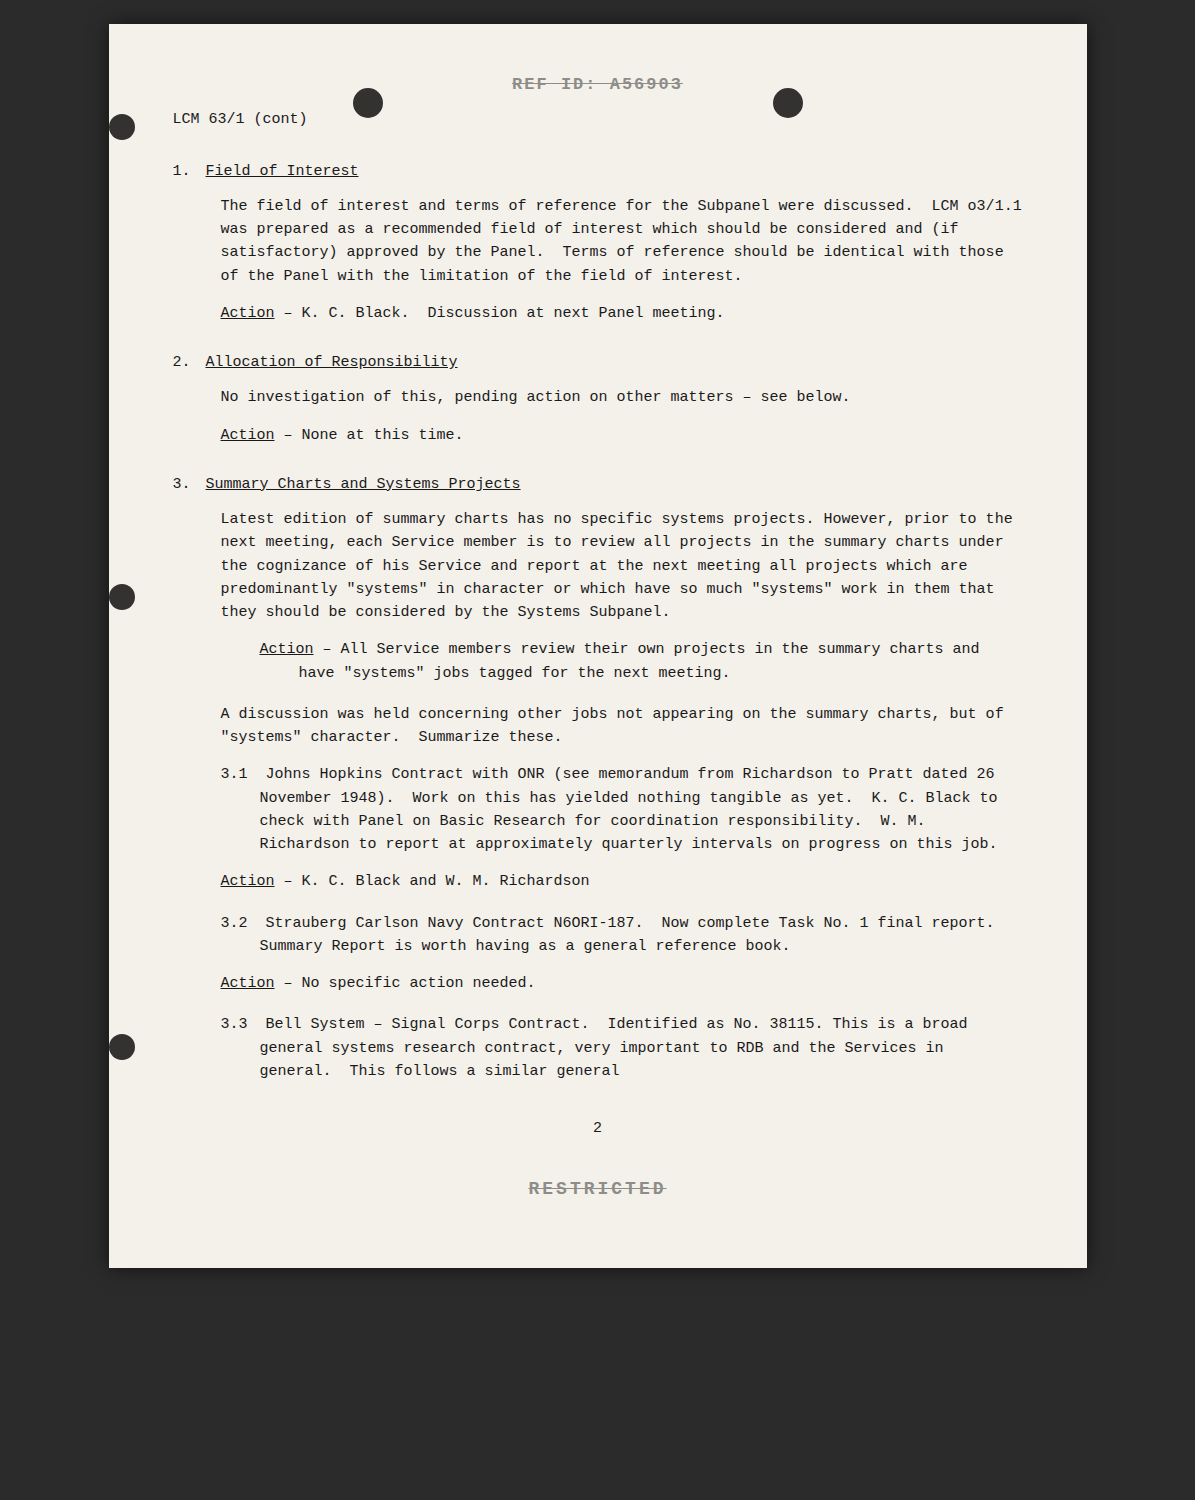REF ID: A56903
LCM 63/1 (cont)
1. Field of Interest
The field of interest and terms of reference for the Subpanel were discussed. LCM o3/1.1 was prepared as a recommended field of interest which should be considered and (if satisfactory) approved by the Panel. Terms of reference should be identical with those of the Panel with the limitation of the field of interest.
Action – K. C. Black. Discussion at next Panel meeting.
2. Allocation of Responsibility
No investigation of this, pending action on other matters – see below.
Action – None at this time.
3. Summary Charts and Systems Projects
Latest edition of summary charts has no specific systems projects. However, prior to the next meeting, each Service member is to review all projects in the summary charts under the cognizance of his Service and report at the next meeting all projects which are predominantly "systems" in character or which have so much "systems" work in them that they should be considered by the Systems Subpanel.
Action – All Service members review their own projects in the summary charts and have "systems" jobs tagged for the next meeting.
A discussion was held concerning other jobs not appearing on the summary charts, but of "systems" character. Summarize these.
3.1 Johns Hopkins Contract with ONR (see memorandum from Richardson to Pratt dated 26 November 1948). Work on this has yielded nothing tangible as yet. K. C. Black to check with Panel on Basic Research for coordination responsibility. W. M. Richardson to report at approximately quarterly intervals on progress on this job.
Action – K. C. Black and W. M. Richardson
3.2 Strauberg Carlson Navy Contract N6ORI-187. Now complete Task No. 1 final report. Summary Report is worth having as a general reference book.
Action – No specific action needed.
3.3 Bell System – Signal Corps Contract. Identified as No. 38115. This is a broad general systems research contract, very important to RDB and the Services in general. This follows a similar general
2
RESTRICTED